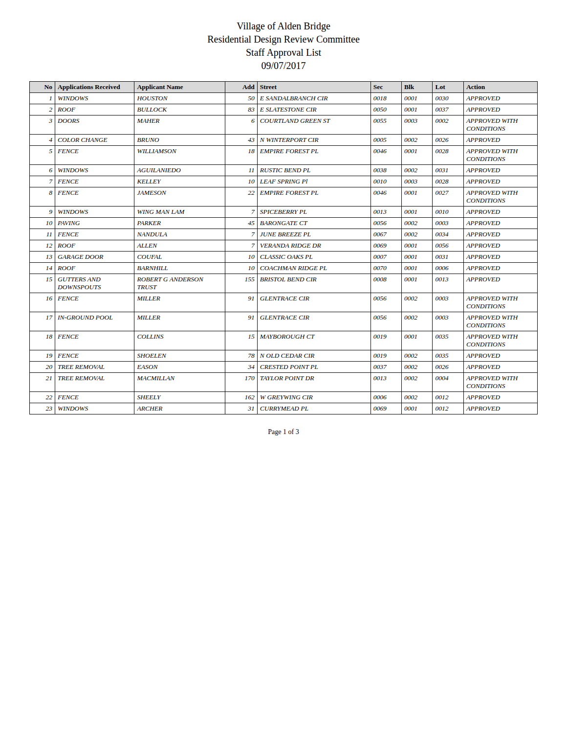Village of Alden Bridge
Residential Design Review Committee
Staff Approval List
09/07/2017
Staff Approval List 09/07/2017
| No | Applications Received | Applicant Name | Add | Street | Sec | Blk | Lot | Action |
| --- | --- | --- | --- | --- | --- | --- | --- | --- |
| 1 | WINDOWS | HOUSTON | 50 | E SANDALBRANCH CIR | 0018 | 0001 | 0030 | APPROVED |
| 2 | ROOF | BULLOCK | 83 | E SLATESTONE CIR | 0050 | 0001 | 0037 | APPROVED |
| 3 | DOORS | MAHER | 6 | COURTLAND GREEN ST | 0055 | 0003 | 0002 | APPROVED WITH CONDITIONS |
| 4 | COLOR CHANGE | BRUNO | 43 | N WINTERPORT CIR | 0005 | 0002 | 0026 | APPROVED |
| 5 | FENCE | WILLIAMSON | 18 | EMPIRE FOREST PL | 0046 | 0001 | 0028 | APPROVED WITH CONDITIONS |
| 6 | WINDOWS | AGUILANIEDO | 11 | RUSTIC BEND PL | 0038 | 0002 | 0031 | APPROVED |
| 7 | FENCE | KELLEY | 10 | LEAF SPRING Pl | 0010 | 0003 | 0028 | APPROVED |
| 8 | FENCE | JAMESON | 22 | EMPIRE FOREST PL | 0046 | 0001 | 0027 | APPROVED WITH CONDITIONS |
| 9 | WINDOWS | WING MAN LAM | 7 | SPICEBERRY PL | 0013 | 0001 | 0010 | APPROVED |
| 10 | PAVING | PARKER | 45 | BARONGATE CT | 0056 | 0002 | 0003 | APPROVED |
| 11 | FENCE | NANDULA | 7 | JUNE BREEZE PL | 0067 | 0002 | 0034 | APPROVED |
| 12 | ROOF | ALLEN | 7 | VERANDA RIDGE DR | 0069 | 0001 | 0056 | APPROVED |
| 13 | GARAGE DOOR | COUFAL | 10 | CLASSIC OAKS PL | 0007 | 0001 | 0031 | APPROVED |
| 14 | ROOF | BARNHILL | 10 | COACHMAN RIDGE PL | 0070 | 0001 | 0006 | APPROVED |
| 15 | GUTTERS AND DOWNSPOUTS | ROBERT G ANDERSON TRUST | 155 | BRISTOL BEND CIR | 0008 | 0001 | 0013 | APPROVED |
| 16 | FENCE | MILLER | 91 | GLENTRACE CIR | 0056 | 0002 | 0003 | APPROVED WITH CONDITIONS |
| 17 | IN-GROUND POOL | MILLER | 91 | GLENTRACE CIR | 0056 | 0002 | 0003 | APPROVED WITH CONDITIONS |
| 18 | FENCE | COLLINS | 15 | MAYBOROUGH CT | 0019 | 0001 | 0035 | APPROVED WITH CONDITIONS |
| 19 | FENCE | SHOELEN | 78 | N OLD CEDAR CIR | 0019 | 0002 | 0035 | APPROVED |
| 20 | TREE REMOVAL | EASON | 34 | CRESTED POINT PL | 0037 | 0002 | 0026 | APPROVED |
| 21 | TREE REMOVAL | MACMILLAN | 170 | TAYLOR POINT DR | 0013 | 0002 | 0004 | APPROVED WITH CONDITIONS |
| 22 | FENCE | SHEELY | 162 | W GREYWING CIR | 0006 | 0002 | 0012 | APPROVED |
| 23 | WINDOWS | ARCHER | 31 | CURRYMEAD PL | 0069 | 0001 | 0012 | APPROVED |
Page 1 of 3